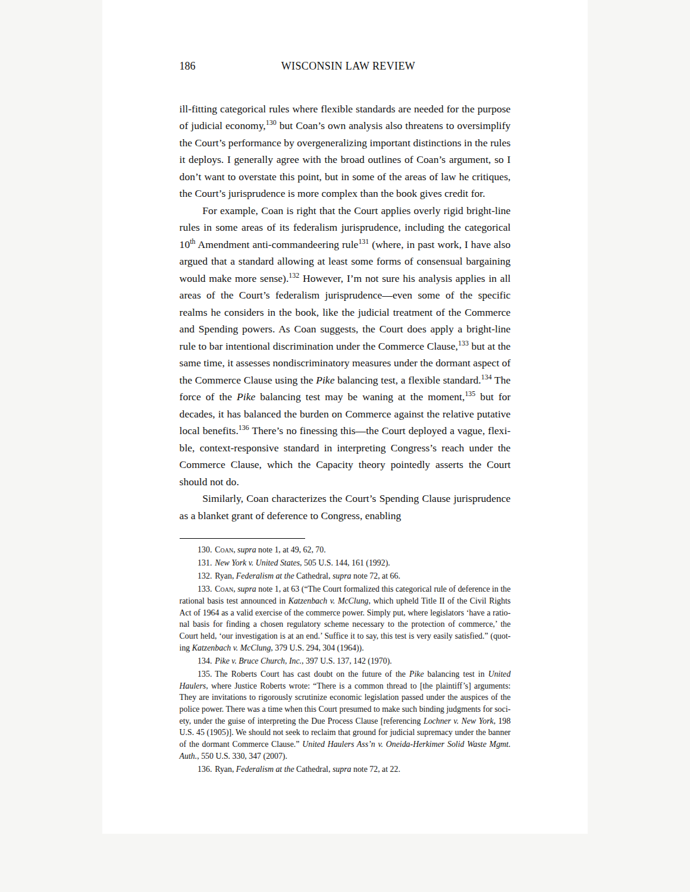186
WISCONSIN LAW REVIEW
ill-fitting categorical rules where flexible standards are needed for the purpose of judicial economy,130 but Coan’s own analysis also threatens to oversimplify the Court’s performance by overgeneralizing important distinctions in the rules it deploys. I generally agree with the broad outlines of Coan’s argument, so I don’t want to overstate this point, but in some of the areas of law he critiques, the Court’s jurisprudence is more complex than the book gives credit for.
For example, Coan is right that the Court applies overly rigid bright-line rules in some areas of its federalism jurisprudence, including the categorical 10th Amendment anti-commandeering rule131 (where, in past work, I have also argued that a standard allowing at least some forms of consensual bargaining would make more sense).132 However, I’m not sure his analysis applies in all areas of the Court’s federalism jurisprudence—even some of the specific realms he considers in the book, like the judicial treatment of the Commerce and Spending powers. As Coan suggests, the Court does apply a bright-line rule to bar intentional discrimination under the Commerce Clause,133 but at the same time, it assesses nondiscriminatory measures under the dormant aspect of the Commerce Clause using the Pike balancing test, a flexible standard.134 The force of the Pike balancing test may be waning at the moment,135 but for decades, it has balanced the burden on Commerce against the relative putative local benefits.136 There’s no finessing this—the Court deployed a vague, flexible, context-responsive standard in interpreting Congress’s reach under the Commerce Clause, which the Capacity theory pointedly asserts the Court should not do.
Similarly, Coan characterizes the Court’s Spending Clause jurisprudence as a blanket grant of deference to Congress, enabling
130. Coan, supra note 1, at 49, 62, 70.
131. New York v. United States, 505 U.S. 144, 161 (1992).
132. Ryan, Federalism at the Cathedral, supra note 72, at 66.
133. Coan, supra note 1, at 63 (“The Court formalized this categorical rule of deference in the rational basis test announced in Katzenbach v. McClung, which upheld Title II of the Civil Rights Act of 1964 as a valid exercise of the commerce power. Simply put, where legislators ‘have a rational basis for finding a chosen regulatory scheme necessary to the protection of commerce,’ the Court held, ‘our investigation is at an end.’ Suffice it to say, this test is very easily satisfied.” (quoting Katzenbach v. McClung, 379 U.S. 294, 304 (1964)).
134. Pike v. Bruce Church, Inc., 397 U.S. 137, 142 (1970).
135. The Roberts Court has cast doubt on the future of the Pike balancing test in United Haulers, where Justice Roberts wrote: “There is a common thread to [the plaintiff’s] arguments: They are invitations to rigorously scrutinize economic legislation passed under the auspices of the police power. There was a time when this Court presumed to make such binding judgments for society, under the guise of interpreting the Due Process Clause [referencing Lochner v. New York, 198 U.S. 45 (1905)]. We should not seek to reclaim that ground for judicial supremacy under the banner of the dormant Commerce Clause.” United Haulers Ass’n v. Oneida-Herkimer Solid Waste Mgmt. Auth., 550 U.S. 330, 347 (2007).
136. Ryan, Federalism at the Cathedral, supra note 72, at 22.